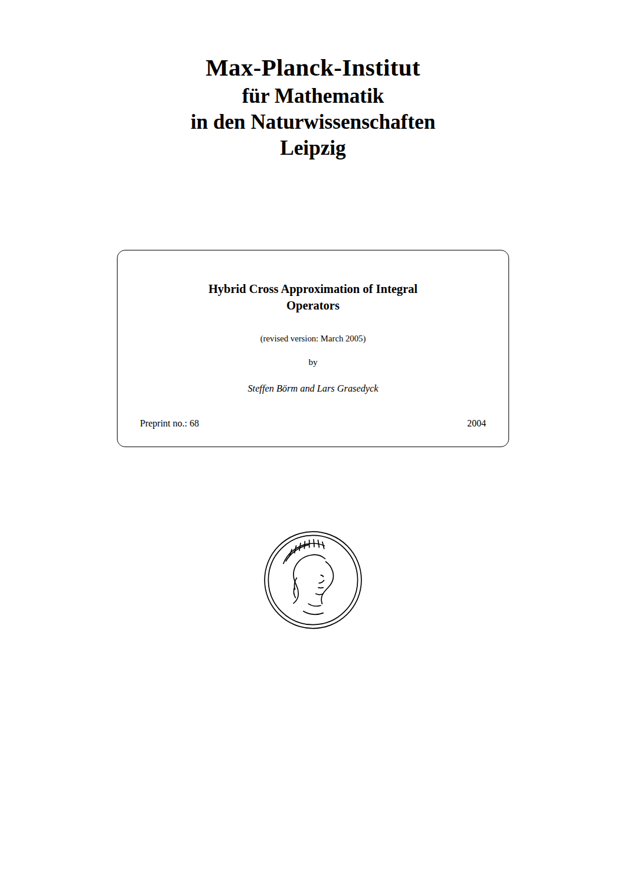Max-Planck-Institut
für Mathematik
in den Naturwissenschaften
Leipzig
Hybrid Cross Approximation of Integral
Operators
(revised version: March 2005)
by
Steffen Börm and Lars Grasedyck
Preprint no.: 68 2004